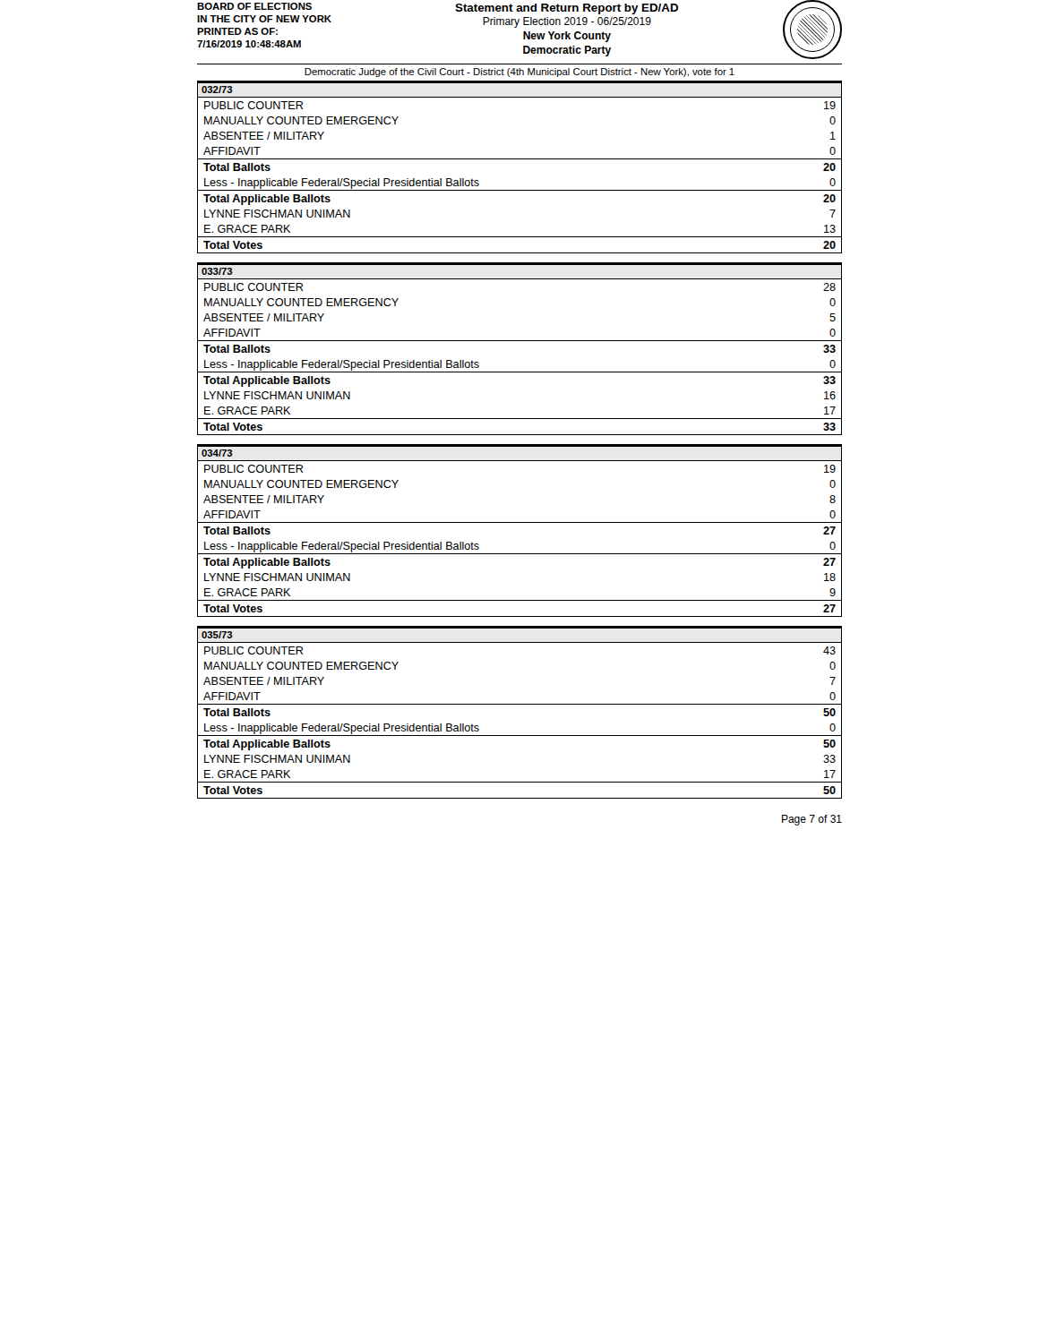BOARD OF ELECTIONS
IN THE CITY OF NEW YORK
PRINTED AS OF:
7/16/2019 10:48:48AM
Statement and Return Report by ED/AD
Primary Election 2019 - 06/25/2019
New York County
Democratic Party
Democratic Judge of the Civil Court - District (4th Municipal Court District - New York), vote for 1
032/73
| PUBLIC COUNTER | 19 |
| MANUALLY COUNTED EMERGENCY | 0 |
| ABSENTEE / MILITARY | 1 |
| AFFIDAVIT | 0 |
| Total Ballots | 20 |
| Less - Inapplicable Federal/Special Presidential Ballots | 0 |
| Total Applicable Ballots | 20 |
| LYNNE FISCHMAN UNIMAN | 7 |
| E. GRACE PARK | 13 |
| Total Votes | 20 |
033/73
| PUBLIC COUNTER | 28 |
| MANUALLY COUNTED EMERGENCY | 0 |
| ABSENTEE / MILITARY | 5 |
| AFFIDAVIT | 0 |
| Total Ballots | 33 |
| Less - Inapplicable Federal/Special Presidential Ballots | 0 |
| Total Applicable Ballots | 33 |
| LYNNE FISCHMAN UNIMAN | 16 |
| E. GRACE PARK | 17 |
| Total Votes | 33 |
034/73
| PUBLIC COUNTER | 19 |
| MANUALLY COUNTED EMERGENCY | 0 |
| ABSENTEE / MILITARY | 8 |
| AFFIDAVIT | 0 |
| Total Ballots | 27 |
| Less - Inapplicable Federal/Special Presidential Ballots | 0 |
| Total Applicable Ballots | 27 |
| LYNNE FISCHMAN UNIMAN | 18 |
| E. GRACE PARK | 9 |
| Total Votes | 27 |
035/73
| PUBLIC COUNTER | 43 |
| MANUALLY COUNTED EMERGENCY | 0 |
| ABSENTEE / MILITARY | 7 |
| AFFIDAVIT | 0 |
| Total Ballots | 50 |
| Less - Inapplicable Federal/Special Presidential Ballots | 0 |
| Total Applicable Ballots | 50 |
| LYNNE FISCHMAN UNIMAN | 33 |
| E. GRACE PARK | 17 |
| Total Votes | 50 |
Page 7 of 31